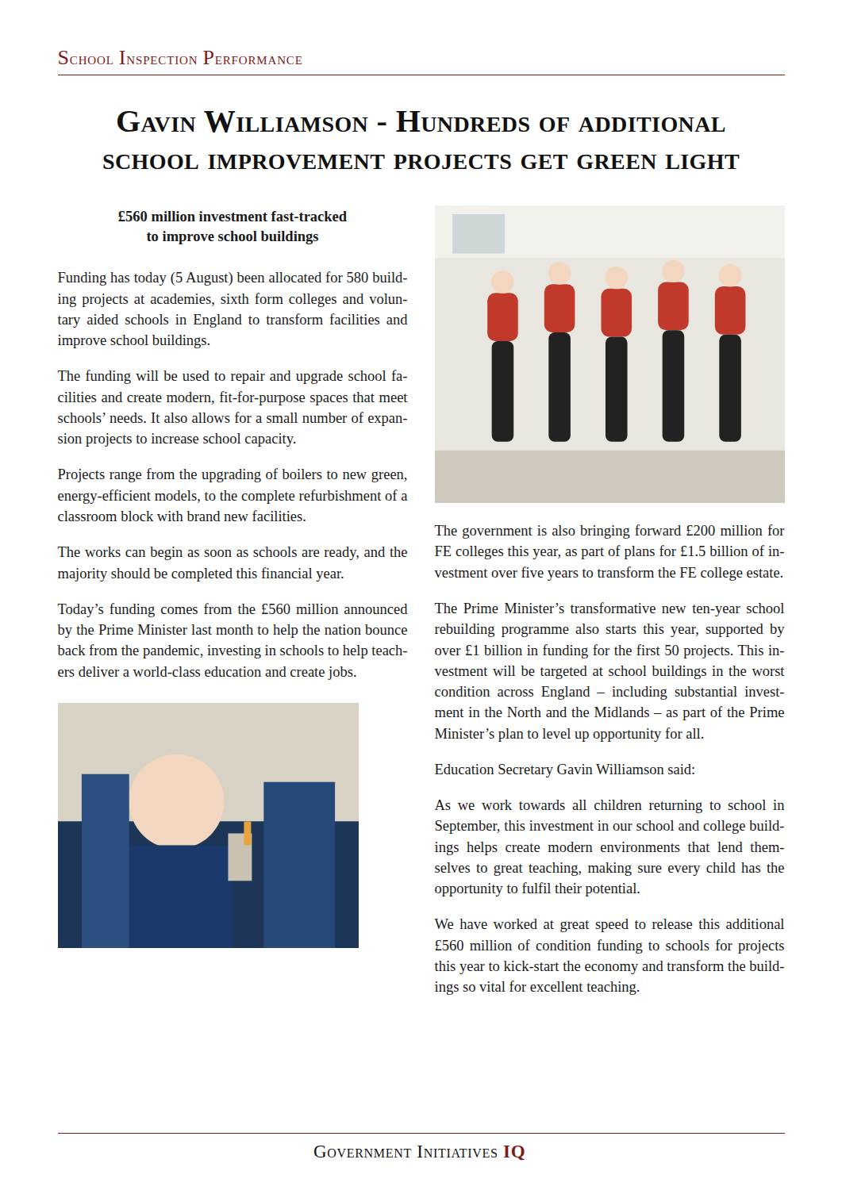School Inspection Performance
Gavin Williamson - Hundreds of additional school improvement projects get green light
£560 million investment fast-tracked
to improve school buildings
Funding has today (5 August) been allocated for 580 building projects at academies, sixth form colleges and voluntary aided schools in England to transform facilities and improve school buildings.
The funding will be used to repair and upgrade school facilities and create modern, fit-for-purpose spaces that meet schools’ needs. It also allows for a small number of expansion projects to increase school capacity.
Projects range from the upgrading of boilers to new green, energy-efficient models, to the complete refurbishment of a classroom block with brand new facilities.
The works can begin as soon as schools are ready, and the majority should be completed this financial year.
Today’s funding comes from the £560 million announced by the Prime Minister last month to help the nation bounce back from the pandemic, investing in schools to help teachers deliver a world-class education and create jobs.
The government is also bringing forward £200 million for FE colleges this year, as part of plans for £1.5 billion of investment over five years to transform the FE college estate.
The Prime Minister’s transformative new ten-year school rebuilding programme also starts this year, supported by over £1 billion in funding for the first 50 projects. This investment will be targeted at school buildings in the worst condition across England – including substantial investment in the North and the Midlands – as part of the Prime Minister’s plan to level up opportunity for all.
Education Secretary Gavin Williamson said:
As we work towards all children returning to school in September, this investment in our school and college buildings helps create modern environments that lend themselves to great teaching, making sure every child has the opportunity to fulfil their potential.
We have worked at great speed to release this additional £560 million of condition funding to schools for projects this year to kick-start the economy and transform the buildings so vital for excellent teaching.
Government Initiatives IQ